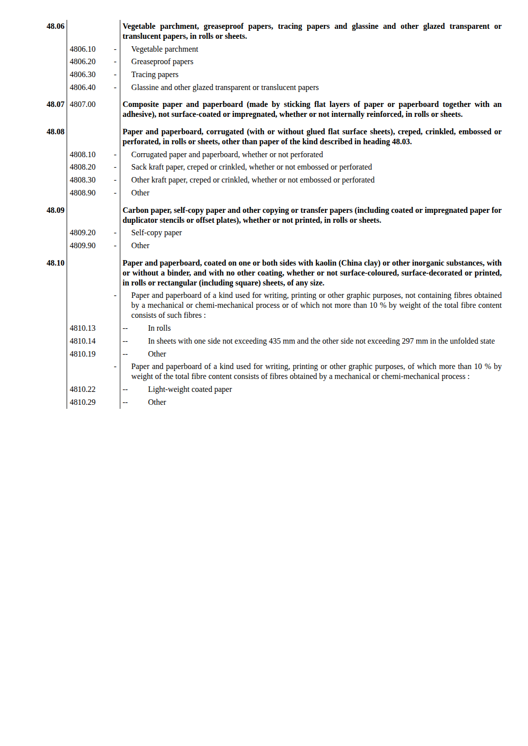| 48.06 | | Vegetable parchment, greaseproof papers, tracing papers and glassine and other glazed transparent or translucent papers, in rolls or sheets. |
| | 4806.10 | - Vegetable parchment |
| | 4806.20 | - Greaseproof papers |
| | 4806.30 | - Tracing papers |
| | 4806.40 | - Glassine and other glazed transparent or translucent papers |
| 48.07 | 4807.00 | Composite paper and paperboard (made by sticking flat layers of paper or paperboard together with an adhesive), not surface‑coated or impregnated, whether or not internally reinforced, in rolls or sheets. |
| 48.08 | | Paper and paperboard, corrugated (with or without glued flat surface sheets), creped, crinkled, embossed or perforated, in rolls or sheets, other than paper of the kind described in heading 48.03. |
| | 4808.10 | - Corrugated paper and paperboard, whether or not perforated |
| | 4808.20 | - Sack kraft paper, creped or crinkled, whether or not embossed or perforated |
| | 4808.30 | - Other kraft paper, creped or crinkled, whether or not embossed or perforated |
| | 4808.90 | - Other |
| 48.09 | | Carbon paper, self-copy paper and other copying or transfer papers (including coated or impregnated paper for duplicator stencils or offset plates), whether or not printed, in rolls or sheets. |
| | 4809.20 | - Self-copy paper |
| | 4809.90 | - Other |
| 48.10 | | Paper and paperboard, coated on one or both sides with kaolin (China clay) or other inorganic substances, with or without a binder, and with no other coating, whether or not surface-coloured, surface‑decorated or printed, in rolls or rectangular (including square) sheets, of any size. |
| | | - Paper and paperboard of a kind used for writing, printing or other graphic purposes, not containing fibres obtained by a mechanical or chemi‑mechanical process or of which not more than 10 % by weight of the total fibre content consists of such fibres : |
| | 4810.13 | -- In rolls |
| | 4810.14 | -- In sheets with one side not exceeding 435 mm and the other side not exceeding 297 mm in the unfolded state |
| | 4810.19 | -- Other |
| | | - Paper and paperboard of a kind used for writing, printing or other graphic purposes, of which more than 10 % by weight of the total fibre content consists of fibres obtained by a mechanical or chemi‑mechanical process : |
| | 4810.22 | -- Light-weight coated paper |
| | 4810.29 | -- Other |